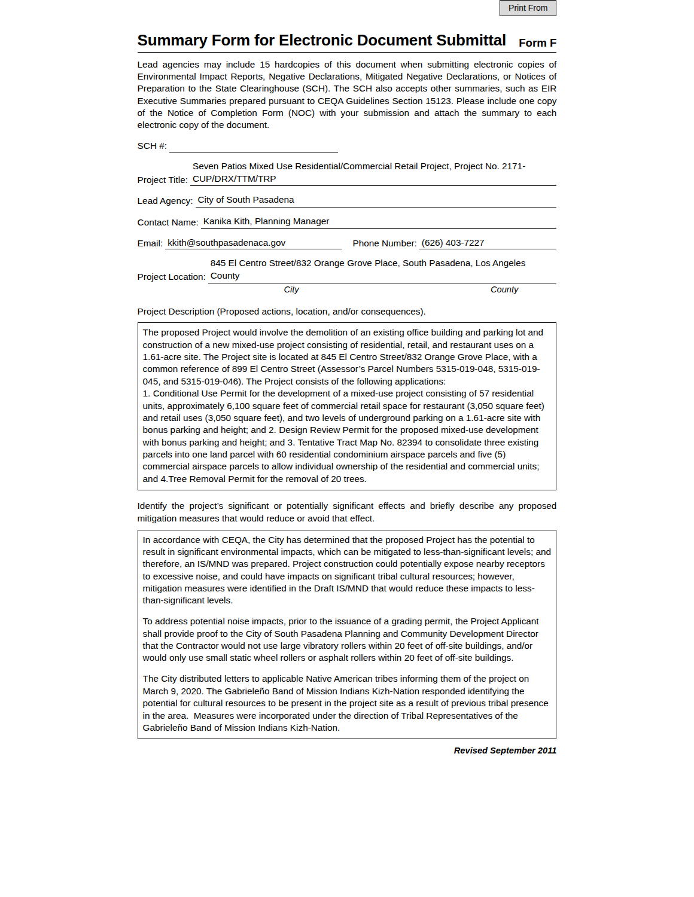Print From
Summary Form for Electronic Document Submittal
Form F
Lead agencies may include 15 hardcopies of this document when submitting electronic copies of Environmental Impact Reports, Negative Declarations, Mitigated Negative Declarations, or Notices of Preparation to the State Clearinghouse (SCH). The SCH also accepts other summaries, such as EIR Executive Summaries prepared pursuant to CEQA Guidelines Section 15123. Please include one copy of the Notice of Completion Form (NOC) with your submission and attach the summary to each electronic copy of the document.
SCH #:
Project Title: Seven Patios Mixed Use Residential/Commercial Retail Project, Project No. 2171-CUP/DRX/TTM/TRP
Lead Agency: City of South Pasadena
Contact Name: Kanika Kith, Planning Manager
Email: kkith@southpasadenaca.gov Phone Number: (626) 403-7227
Project Location: 845 El Centro Street/832 Orange Grove Place, South Pasadena, Los Angeles County
City County
Project Description (Proposed actions, location, and/or consequences).
The proposed Project would involve the demolition of an existing office building and parking lot and construction of a new mixed-use project consisting of residential, retail, and restaurant uses on a 1.61-acre site. The Project site is located at 845 El Centro Street/832 Orange Grove Place, with a common reference of 899 El Centro Street (Assessor’s Parcel Numbers 5315-019-048, 5315-019-045, and 5315-019-046). The Project consists of the following applications:
1. Conditional Use Permit for the development of a mixed-use project consisting of 57 residential units, approximately 6,100 square feet of commercial retail space for restaurant (3,050 square feet) and retail uses (3,050 square feet), and two levels of underground parking on a 1.61-acre site with bonus parking and height; and 2. Design Review Permit for the proposed mixed-use development with bonus parking and height; and 3. Tentative Tract Map No. 82394 to consolidate three existing parcels into one land parcel with 60 residential condominium airspace parcels and five (5) commercial airspace parcels to allow individual ownership of the residential and commercial units; and 4.Tree Removal Permit for the removal of 20 trees.
Identify the project’s significant or potentially significant effects and briefly describe any proposed mitigation measures that would reduce or avoid that effect.
In accordance with CEQA, the City has determined that the proposed Project has the potential to result in significant environmental impacts, which can be mitigated to less-than-significant levels; and therefore, an IS/MND was prepared. Project construction could potentially expose nearby receptors to excessive noise, and could have impacts on significant tribal cultural resources; however, mitigation measures were identified in the Draft IS/MND that would reduce these impacts to less-than-significant levels.
To address potential noise impacts, prior to the issuance of a grading permit, the Project Applicant shall provide proof to the City of South Pasadena Planning and Community Development Director that the Contractor would not use large vibratory rollers within 20 feet of off-site buildings, and/or would only use small static wheel rollers or asphalt rollers within 20 feet of off-site buildings.
The City distributed letters to applicable Native American tribes informing them of the project on March 9, 2020. The Gabrieleño Band of Mission Indians Kizh-Nation responded identifying the potential for cultural resources to be present in the project site as a result of previous tribal presence in the area. Measures were incorporated under the direction of Tribal Representatives of the Gabrieleño Band of Mission Indians Kizh-Nation.
Revised September 2011